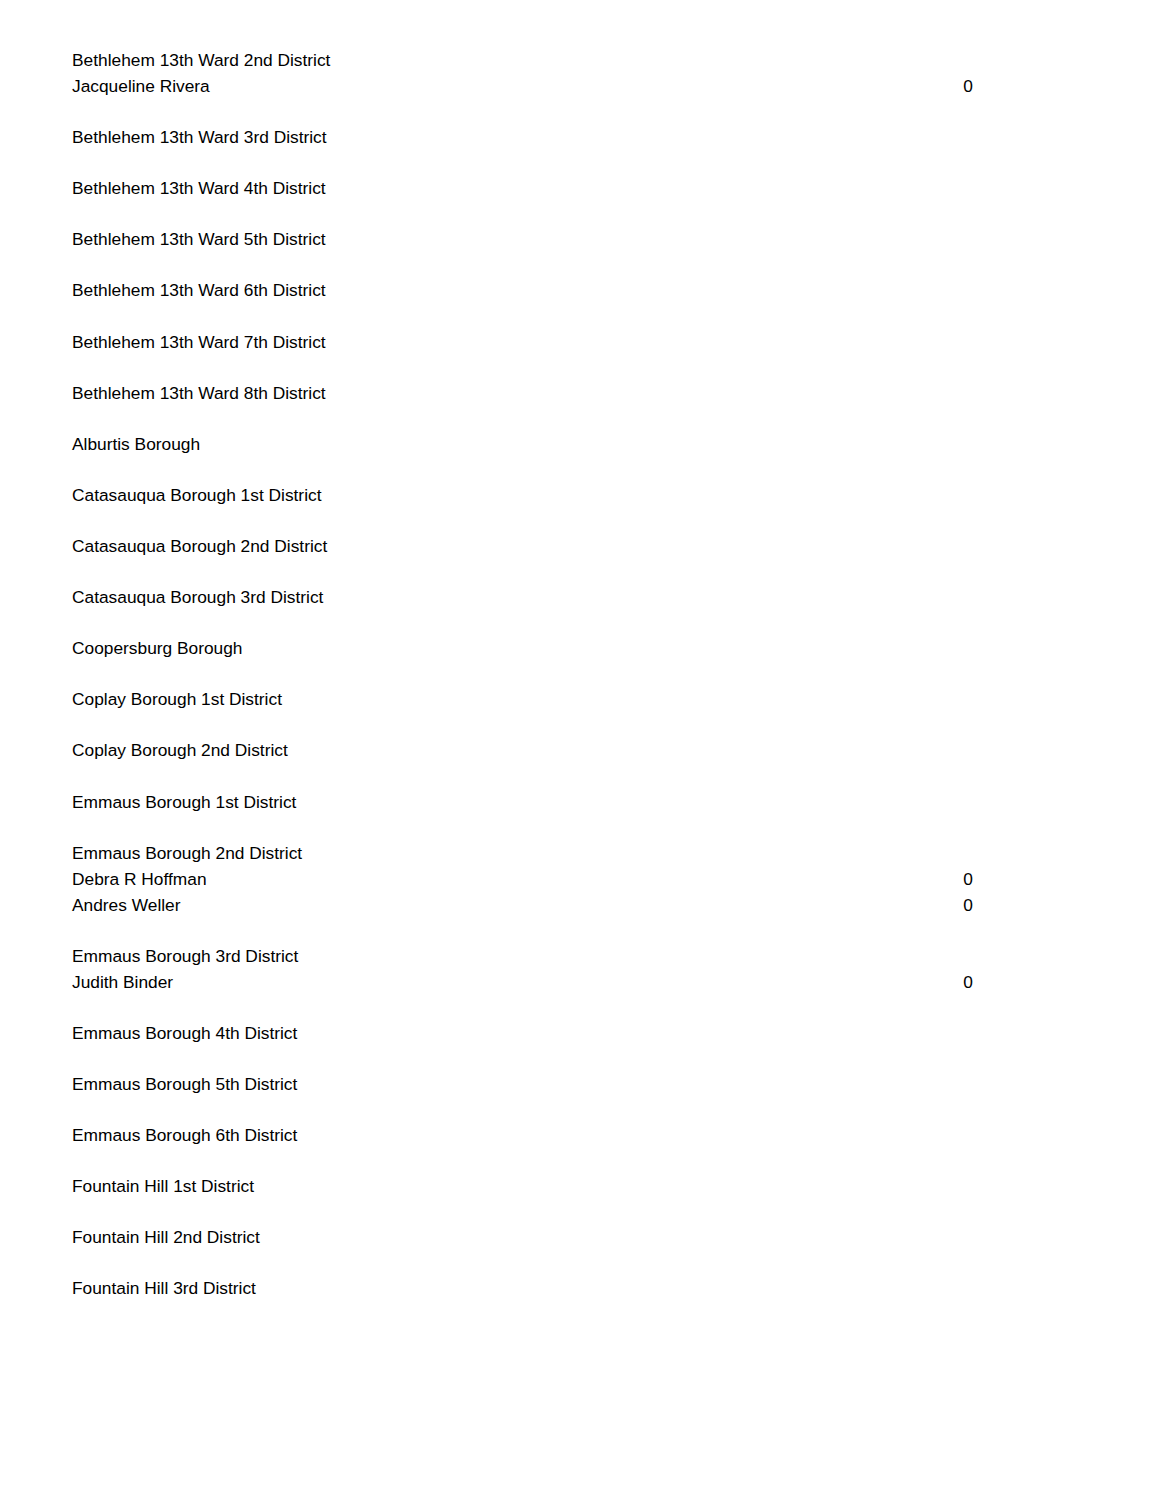Bethlehem 13th Ward 2nd District
Jacqueline Rivera 0
Bethlehem 13th Ward 3rd District
Bethlehem 13th Ward 4th District
Bethlehem 13th Ward 5th District
Bethlehem 13th Ward 6th District
Bethlehem 13th Ward 7th District
Bethlehem 13th Ward 8th District
Alburtis Borough
Catasauqua Borough 1st District
Catasauqua Borough 2nd District
Catasauqua Borough 3rd District
Coopersburg Borough
Coplay Borough 1st District
Coplay Borough 2nd District
Emmaus Borough 1st District
Emmaus Borough 2nd District
Debra R Hoffman 0
Andres Weller 0
Emmaus Borough 3rd District
Judith Binder 0
Emmaus Borough 4th District
Emmaus Borough 5th District
Emmaus Borough 6th District
Fountain Hill 1st District
Fountain Hill 2nd District
Fountain Hill 3rd District